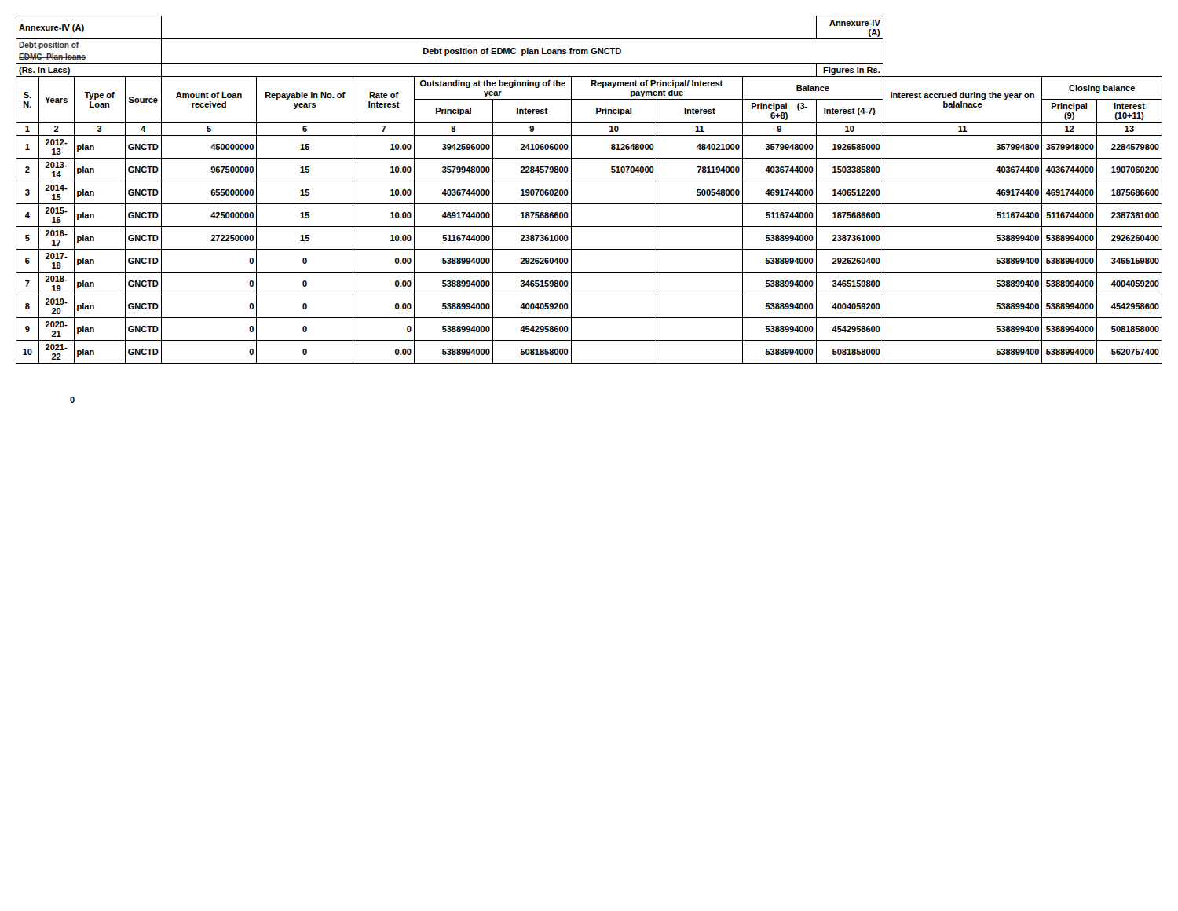| Annexure-IV (A) | | Annexure-IV (A) |
| Debt position of | Debt position of EDMC plan Loans from GNCTD |
| EDMC Plan loans |
| (Rs. In Lacs) | | Figures in Rs. |
| S. N. | Years | Type of Loan | Source | Amount of Loan received | Repayable in No. of years | Rate of Interest | Outstanding at the beginning of the year | Repayment of Principal/ Interest payment due | Balance | Interest accrued during the year on balalnace | Closing balance |
| Principal | Interest | Principal | Interest | Principal (3-6+8) | Interest (4-7) | Principal (9) | Interest (10+11) |
| 1 | 2 | 3 | 4 | 5 | 6 | 7 | 8 | 9 | 10 | 11 | 9 | 10 | 11 | 12 | 13 |
| 1 | 2012-13 | plan | GNCTD | 450000000 | 15 | 10.00 | 3942596000 | 2410606000 | 812648000 | 484021000 | 3579948000 | 1926585000 | 357994800 | 3579948000 | 2284579800 |
| 2 | 2013-14 | plan | GNCTD | 967500000 | 15 | 10.00 | 3579948000 | 2284579800 | 510704000 | 781194000 | 4036744000 | 1503385800 | 403674400 | 4036744000 | 1907060200 |
| 3 | 2014-15 | plan | GNCTD | 655000000 | 15 | 10.00 | 4036744000 | 1907060200 | | 500548000 | 4691744000 | 1406512200 | 469174400 | 4691744000 | 1875686600 |
| 4 | 2015-16 | plan | GNCTD | 425000000 | 15 | 10.00 | 4691744000 | 1875686600 | | | 5116744000 | 1875686600 | 511674400 | 5116744000 | 2387361000 |
| 5 | 2016-17 | plan | GNCTD | 272250000 | 15 | 10.00 | 5116744000 | 2387361000 | | | 5388994000 | 2387361000 | 538899400 | 5388994000 | 2926260400 |
| 6 | 2017-18 | plan | GNCTD | 0 | 0 | 0.00 | 5388994000 | 2926260400 | | | 5388994000 | 2926260400 | 538899400 | 5388994000 | 3465159800 |
| 7 | 2018-19 | plan | GNCTD | 0 | 0 | 0.00 | 5388994000 | 3465159800 | | | 5388994000 | 3465159800 | 538899400 | 5388994000 | 4004059200 |
| 8 | 2019-20 | plan | GNCTD | 0 | 0 | 0.00 | 5388994000 | 4004059200 | | | 5388994000 | 4004059200 | 538899400 | 5388994000 | 4542958600 |
| 9 | 2020-21 | plan | GNCTD | 0 | 0 | 0 | 5388994000 | 4542958600 | | | 5388994000 | 4542958600 | 538899400 | 5388994000 | 5081858000 |
| 10 | 2021-22 | plan | GNCTD | 0 | 0 | 0.00 | 5388994000 | 5081858000 | | | 5388994000 | 5081858000 | 538899400 | 5388994000 | 5620757400 |
| | 0 |